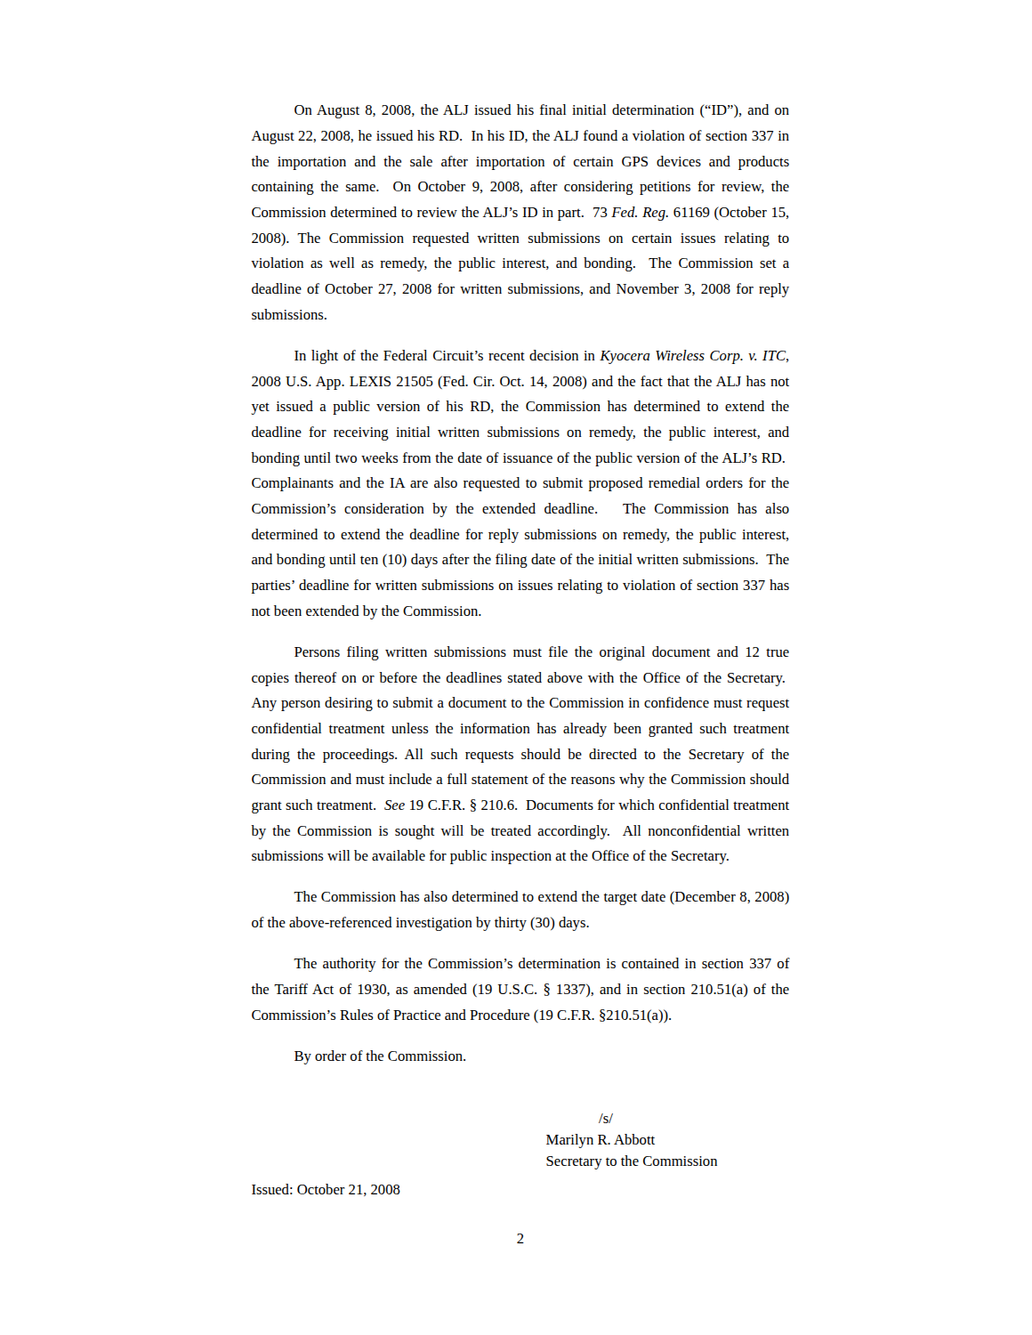On August 8, 2008, the ALJ issued his final initial determination (“ID”), and on August 22, 2008, he issued his RD. In his ID, the ALJ found a violation of section 337 in the importation and the sale after importation of certain GPS devices and products containing the same. On October 9, 2008, after considering petitions for review, the Commission determined to review the ALJ’s ID in part. 73 Fed. Reg. 61169 (October 15, 2008). The Commission requested written submissions on certain issues relating to violation as well as remedy, the public interest, and bonding. The Commission set a deadline of October 27, 2008 for written submissions, and November 3, 2008 for reply submissions.
In light of the Federal Circuit’s recent decision in Kyocera Wireless Corp. v. ITC, 2008 U.S. App. LEXIS 21505 (Fed. Cir. Oct. 14, 2008) and the fact that the ALJ has not yet issued a public version of his RD, the Commission has determined to extend the deadline for receiving initial written submissions on remedy, the public interest, and bonding until two weeks from the date of issuance of the public version of the ALJ’s RD. Complainants and the IA are also requested to submit proposed remedial orders for the Commission’s consideration by the extended deadline. The Commission has also determined to extend the deadline for reply submissions on remedy, the public interest, and bonding until ten (10) days after the filing date of the initial written submissions. The parties’ deadline for written submissions on issues relating to violation of section 337 has not been extended by the Commission.
Persons filing written submissions must file the original document and 12 true copies thereof on or before the deadlines stated above with the Office of the Secretary. Any person desiring to submit a document to the Commission in confidence must request confidential treatment unless the information has already been granted such treatment during the proceedings. All such requests should be directed to the Secretary of the Commission and must include a full statement of the reasons why the Commission should grant such treatment. See 19 C.F.R. § 210.6. Documents for which confidential treatment by the Commission is sought will be treated accordingly. All nonconfidential written submissions will be available for public inspection at the Office of the Secretary.
The Commission has also determined to extend the target date (December 8, 2008) of the above-referenced investigation by thirty (30) days.
The authority for the Commission’s determination is contained in section 337 of the Tariff Act of 1930, as amended (19 U.S.C. § 1337), and in section 210.51(a) of the Commission’s Rules of Practice and Procedure (19 C.F.R. §210.51(a)).
By order of the Commission.
/s/
Marilyn R. Abbott
Secretary to the Commission
Issued: October 21, 2008
2